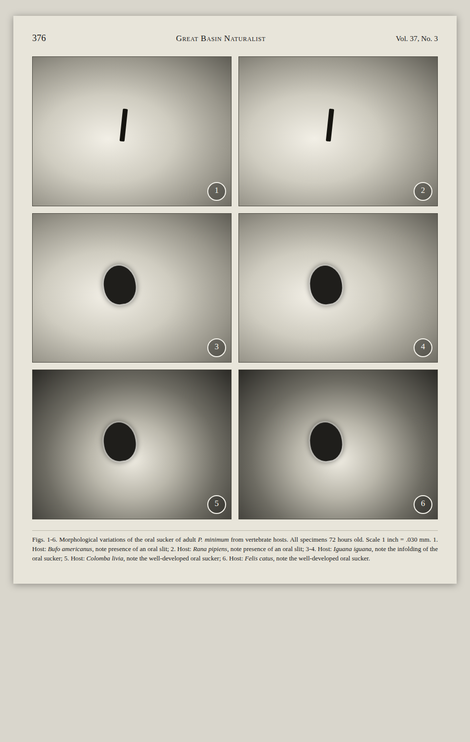376 Great Basin Naturalist Vol. 37, No. 3
1
Figure 1. Oral sucker of adult P. minimum from Bufo americanus, showing an oral slit.
2
Figure 2. Oral sucker of adult P. minimum from Rana pipiens, showing an oral slit.
3
Figure 3. Oral sucker of adult P. minimum from Iguana iguana, showing infolding of the oral sucker.
4
Figure 4. Oral sucker of adult P. minimum from Iguana iguana, showing infolding of the oral sucker.
5
Figure 5. Oral sucker of adult P. minimum from Colomba livia, showing the well-developed oral sucker.
6
Figure 6. Oral sucker of adult P. minimum from Felis catus, showing the well-developed oral sucker.
Figs. 1-6. Morphological variations of the oral sucker of adult P. minimum from vertebrate hosts. All specimens 72 hours old. Scale 1 inch = .030 mm. 1. Host: Bufo americanus, note presence of an oral slit; 2. Host: Rana pipiens, note presence of an oral slit; 3-4. Host: Iguana iguana, note the infolding of the oral sucker; 5. Host: Colomba livia, note the well-developed oral sucker; 6. Host: Felis catus, note the well-developed oral sucker.